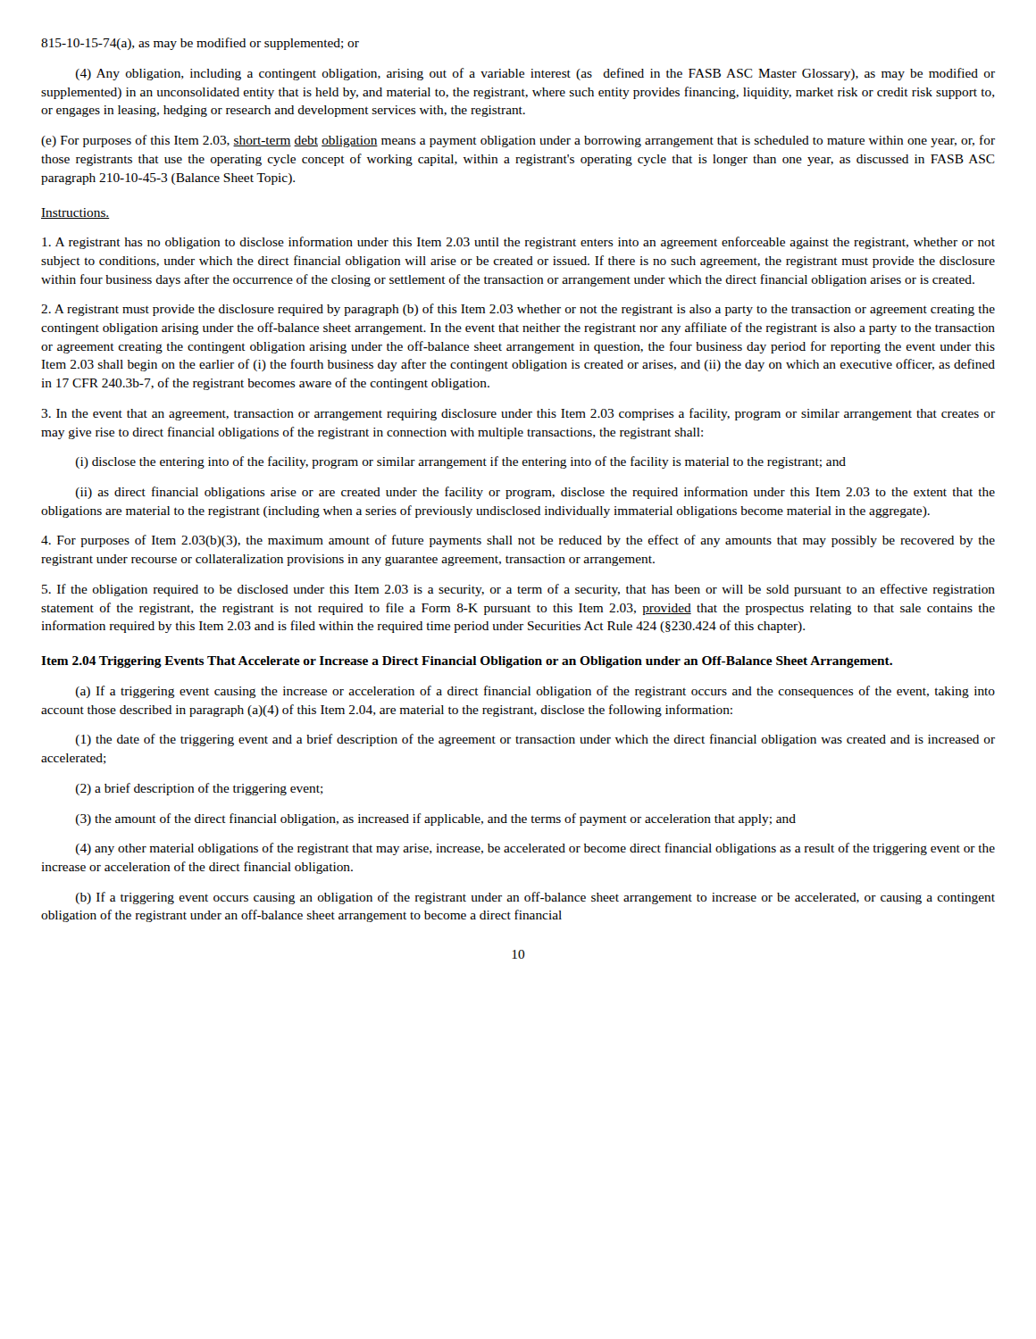815-10-15-74(a), as may be modified or supplemented; or
(4) Any obligation, including a contingent obligation, arising out of a variable interest (as defined in the FASB ASC Master Glossary), as may be modified or supplemented) in an unconsolidated entity that is held by, and material to, the registrant, where such entity provides financing, liquidity, market risk or credit risk support to, or engages in leasing, hedging or research and development services with, the registrant.
(e) For purposes of this Item 2.03, short-term debt obligation means a payment obligation under a borrowing arrangement that is scheduled to mature within one year, or, for those registrants that use the operating cycle concept of working capital, within a registrant's operating cycle that is longer than one year, as discussed in FASB ASC paragraph 210-10-45-3 (Balance Sheet Topic).
Instructions.
1. A registrant has no obligation to disclose information under this Item 2.03 until the registrant enters into an agreement enforceable against the registrant, whether or not subject to conditions, under which the direct financial obligation will arise or be created or issued. If there is no such agreement, the registrant must provide the disclosure within four business days after the occurrence of the closing or settlement of the transaction or arrangement under which the direct financial obligation arises or is created.
2. A registrant must provide the disclosure required by paragraph (b) of this Item 2.03 whether or not the registrant is also a party to the transaction or agreement creating the contingent obligation arising under the off-balance sheet arrangement. In the event that neither the registrant nor any affiliate of the registrant is also a party to the transaction or agreement creating the contingent obligation arising under the off-balance sheet arrangement in question, the four business day period for reporting the event under this Item 2.03 shall begin on the earlier of (i) the fourth business day after the contingent obligation is created or arises, and (ii) the day on which an executive officer, as defined in 17 CFR 240.3b-7, of the registrant becomes aware of the contingent obligation.
3. In the event that an agreement, transaction or arrangement requiring disclosure under this Item 2.03 comprises a facility, program or similar arrangement that creates or may give rise to direct financial obligations of the registrant in connection with multiple transactions, the registrant shall:
(i) disclose the entering into of the facility, program or similar arrangement if the entering into of the facility is material to the registrant; and
(ii) as direct financial obligations arise or are created under the facility or program, disclose the required information under this Item 2.03 to the extent that the obligations are material to the registrant (including when a series of previously undisclosed individually immaterial obligations become material in the aggregate).
4. For purposes of Item 2.03(b)(3), the maximum amount of future payments shall not be reduced by the effect of any amounts that may possibly be recovered by the registrant under recourse or collateralization provisions in any guarantee agreement, transaction or arrangement.
5. If the obligation required to be disclosed under this Item 2.03 is a security, or a term of a security, that has been or will be sold pursuant to an effective registration statement of the registrant, the registrant is not required to file a Form 8-K pursuant to this Item 2.03, provided that the prospectus relating to that sale contains the information required by this Item 2.03 and is filed within the required time period under Securities Act Rule 424 (§230.424 of this chapter).
Item 2.04 Triggering Events That Accelerate or Increase a Direct Financial Obligation or an Obligation under an Off-Balance Sheet Arrangement.
(a) If a triggering event causing the increase or acceleration of a direct financial obligation of the registrant occurs and the consequences of the event, taking into account those described in paragraph (a)(4) of this Item 2.04, are material to the registrant, disclose the following information:
(1) the date of the triggering event and a brief description of the agreement or transaction under which the direct financial obligation was created and is increased or accelerated;
(2) a brief description of the triggering event;
(3) the amount of the direct financial obligation, as increased if applicable, and the terms of payment or acceleration that apply; and
(4) any other material obligations of the registrant that may arise, increase, be accelerated or become direct financial obligations as a result of the triggering event or the increase or acceleration of the direct financial obligation.
(b) If a triggering event occurs causing an obligation of the registrant under an off-balance sheet arrangement to increase or be accelerated, or causing a contingent obligation of the registrant under an off-balance sheet arrangement to become a direct financial
10